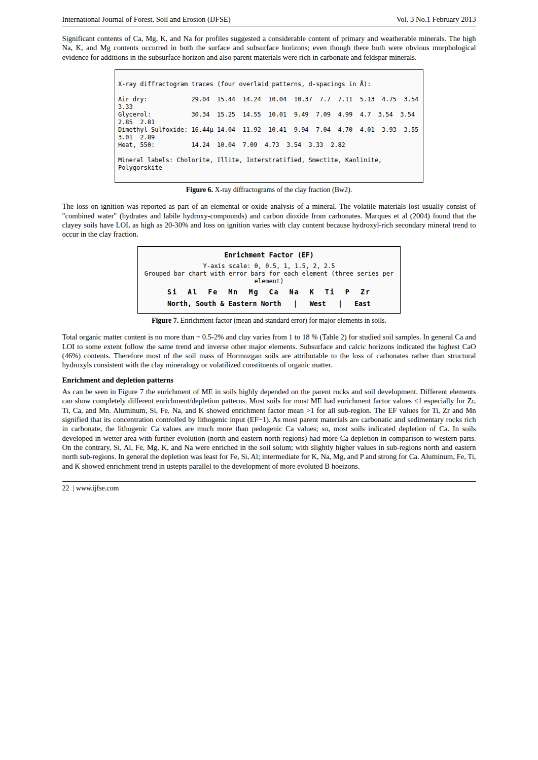International Journal of Forest, Soil and Erosion (IJFSE) Vol. 3 No.1 February 2013
Significant contents of Ca, Mg, K, and Na for profiles suggested a considerable content of primary and weatherable minerals. The high Na, K, and Mg contents occurred in both the surface and subsurface horizons; even though there both were obvious morphological evidence for additions in the subsurface horizon and also parent materials were rich in carbonate and feldspar minerals.
X-ray diffractogram traces (four overlaid patterns, d-spacings in Å): Air dry: 29.04 15.44 14.24 10.04 10.37 7.7 7.11 5.13 4.75 3.54 3.33 Glycerol: 30.34 15.25 14.55 10.01 9.49 7.09 4.99 4.7 3.54 3.54 2.85 2.81 Dimethyl Sulfoxide: 16.44µ 14.04 11.92 10.41 9.94 7.04 4.70 4.01 3.93 3.55 3.01 2.89 Heat, 550: 14.24 10.04 7.09 4.73 3.54 3.33 2.82 Mineral labels: Cholorite, Illite, Interstratified, Smectite, Kaolinite, Polygorskite
Figure 6. X-ray diffractograms of the clay fraction (Bw2).
The loss on ignition was reported as part of an elemental or oxide analysis of a mineral. The volatile materials lost usually consist of "combined water" (hydrates and labile hydroxy-compounds) and carbon dioxide from carbonates. Marques et al (2004) found that the clayey soils have LOI, as high as 20-30% and loss on ignition varies with clay content because hydroxyl-rich secondary mineral trend to occur in the clay fraction.
Enrichment Factor (EF)
Y-axis scale: 0, 0.5, 1, 1.5, 2, 2.5
Grouped bar chart with error bars for each element (three series per element)
Si Al Fe Mn Mg Ca Na K Ti P Zr
North, South & Eastern North | West | East
Figure 7. Enrichment factor (mean and standard error) for major elements in soils.
Total organic matter content is no more than ~ 0.5-2% and clay varies from 1 to 18 % (Table 2) for studied soil samples. In general Ca and LOI to some extent follow the same trend and inverse other major elements. Subsurface and calcic horizons indicated the highest CaO (46%) contents. Therefore most of the soil mass of Hormozgan soils are attributable to the loss of carbonates rather than structural hydroxyls consistent with the clay mineralogy or volatilized constituents of organic matter.
Enrichment and depletion patterns
As can be seen in Figure 7 the enrichment of ME in soils highly depended on the parent rocks and soil development. Different elements can show completely different enrichment/depletion patterns. Most soils for most ME had enrichment factor values ≤1 especially for Zr, Ti, Ca, and Mn. Aluminum, Si, Fe, Na, and K showed enrichment factor mean >1 for all sub-region. The EF values for Ti, Zr and Mn signified that its concentration controlled by lithogenic input (EF~1). As most parent materials are carbonatic and sedimentary rocks rich in carbonate, the lithogenic Ca values are much more than pedogenic Ca values; so, most soils indicated depletion of Ca. In soils developed in wetter area with further evolution (north and eastern north regions) had more Ca depletion in comparison to western parts. On the contrary, Si, Al, Fe, Mg, K, and Na were enriched in the soil solum; with slightly higher values in sub-regions north and eastern north sub-regions. In general the depletion was least for Fe, Si, Al; intermediate for K, Na, Mg, and P and strong for Ca. Aluminum, Fe, Ti, and K showed enrichment trend in ustepts parallel to the development of more evoluted B hoeizons.
22| www.ijfse.com